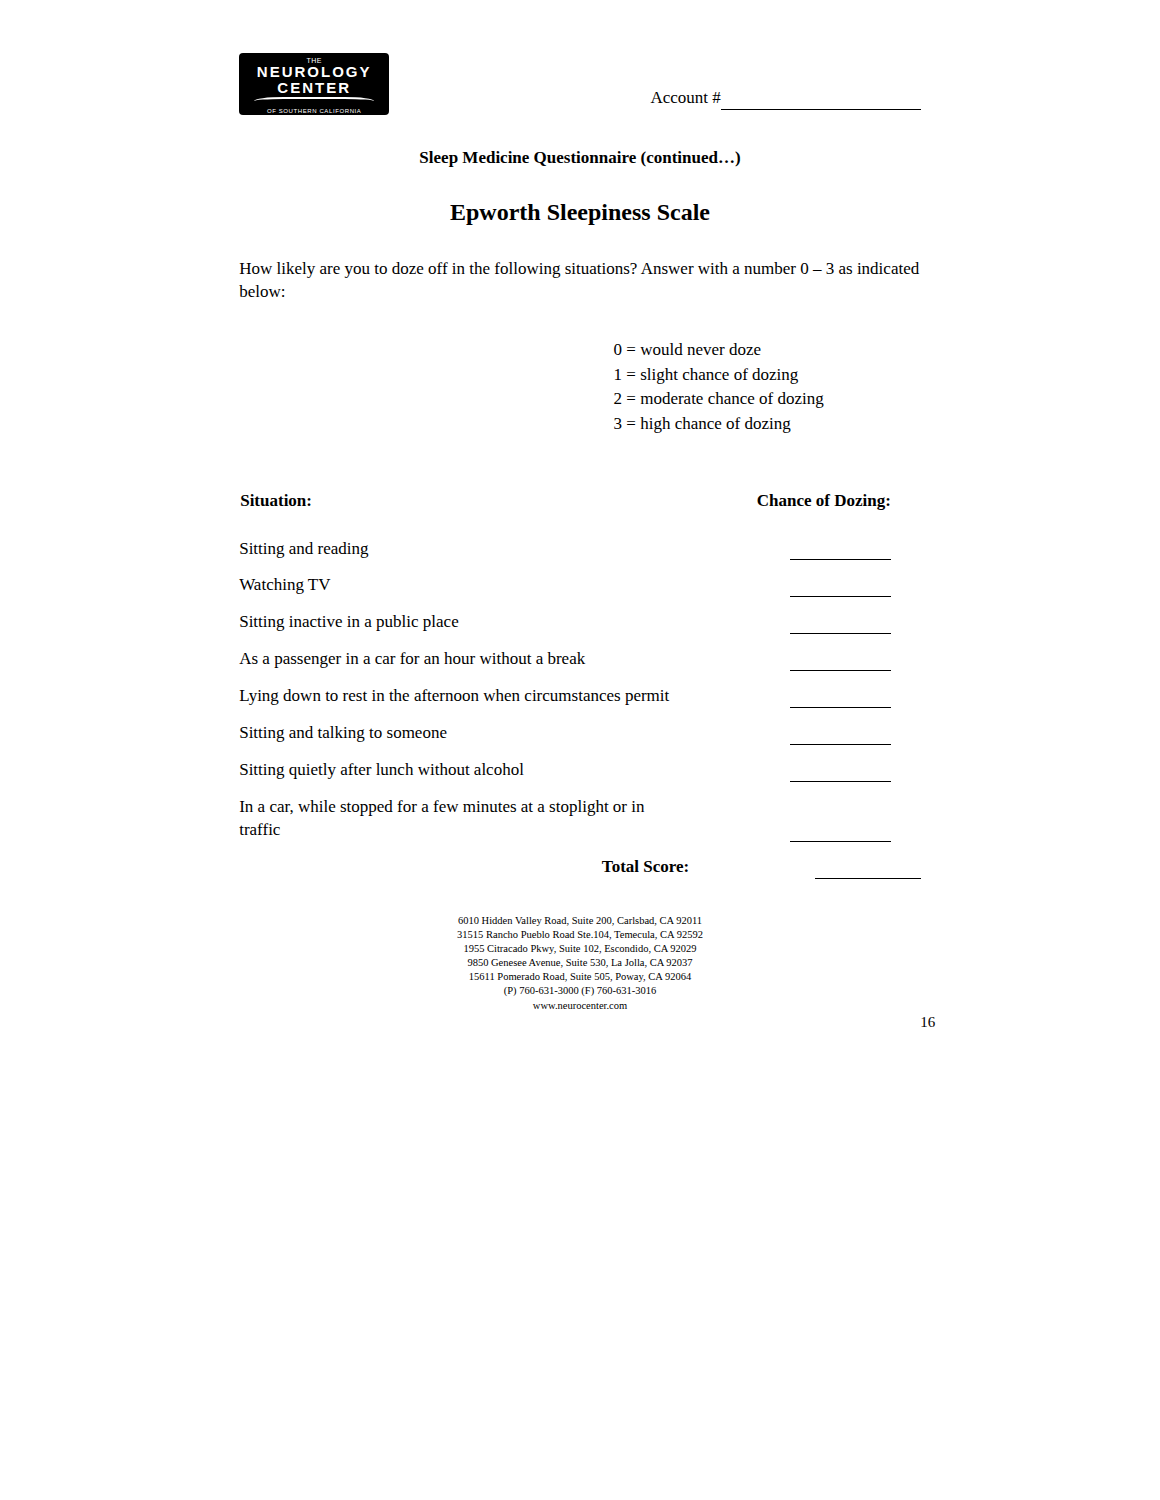THE
NEUROLOGY
CENTER
OF SOUTHERN CALIFORNIA
Account #
Sleep Medicine Questionnaire (continued…)
Epworth Sleepiness Scale
How likely are you to doze off in the following situations? Answer with a number 0 – 3 as indicated below:
0 = would never doze
1 = slight chance of dozing
2 = moderate chance of dozing
3 = high chance of dozing
| Situation: | Chance of Dozing: |
| --- | --- |
| Sitting and reading | |
| Watching TV | |
| Sitting inactive in a public place | |
| As a passenger in a car for an hour without a break | |
| Lying down to rest in the afternoon when circumstances permit | |
| Sitting and talking to someone | |
| Sitting quietly after lunch without alcohol | |
| In a car, while stopped for a few minutes at a stoplight or in traffic | |
| Total Score: | |
6010 Hidden Valley Road, Suite 200, Carlsbad, CA 92011
31515 Rancho Pueblo Road Ste.104, Temecula, CA 92592
1955 Citracado Pkwy, Suite 102, Escondido, CA 92029
9850 Genesee Avenue, Suite 530, La Jolla, CA 92037
15611 Pomerado Road, Suite 505, Poway, CA 92064
(P) 760-631-3000 (F) 760-631-3016
www.neurocenter.com
16